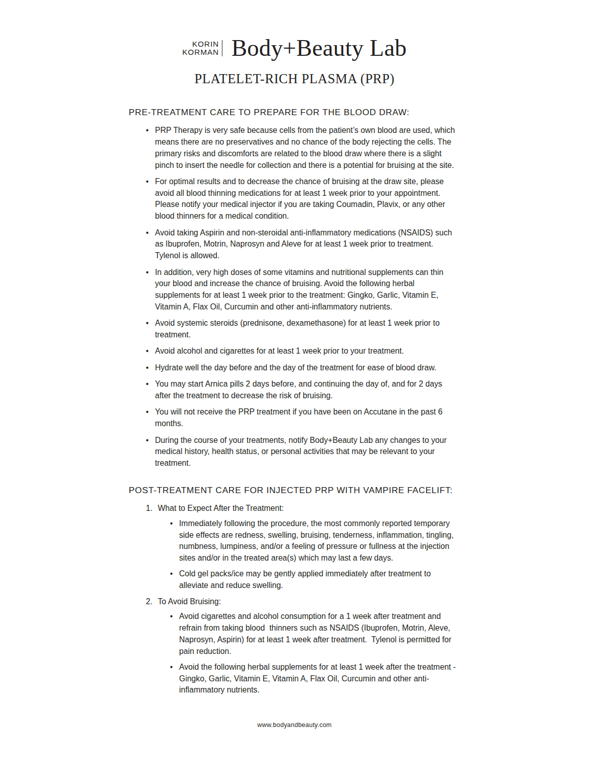Korin Korman
Body+Beauty Lab
PLATELET-RICH PLASMA (PRP)
Pre-Treatment Care to Prepare for the Blood Draw:
PRP Therapy is very safe because cells from the patient’s own blood are used, which means there are no preservatives and no chance of the body rejecting the cells. The primary risks and discomforts are related to the blood draw where there is a slight pinch to insert the needle for collection and there is a potential for bruising at the site.
For optimal results and to decrease the chance of bruising at the draw site, please avoid all blood thinning medications for at least 1 week prior to your appointment. Please notify your medical injector if you are taking Coumadin, Plavix, or any other blood thinners for a medical condition.
Avoid taking Aspirin and non-steroidal anti-inflammatory medications (NSAIDS) such as Ibuprofen, Motrin, Naprosyn and Aleve for at least 1 week prior to treatment. Tylenol is allowed.
In addition, very high doses of some vitamins and nutritional supplements can thin your blood and increase the chance of bruising. Avoid the following herbal supplements for at least 1 week prior to the treatment: Gingko, Garlic, Vitamin E, Vitamin A, Flax Oil, Curcumin and other anti-inflammatory nutrients.
Avoid systemic steroids (prednisone, dexamethasone) for at least 1 week prior to treatment.
Avoid alcohol and cigarettes for at least 1 week prior to your treatment.
Hydrate well the day before and the day of the treatment for ease of blood draw.
You may start Arnica pills 2 days before, and continuing the day of, and for 2 days after the treatment to decrease the risk of bruising.
You will not receive the PRP treatment if you have been on Accutane in the past 6 months.
During the course of your treatments, notify Body+Beauty Lab any changes to your medical history, health status, or personal activities that may be relevant to your treatment.
Post-Treatment Care for Injected PRP with Vampire Facelift:
What to Expect After the Treatment:
Immediately following the procedure, the most commonly reported temporary side effects are redness, swelling, bruising, tenderness, inflammation, tingling, numbness, lumpiness, and/or a feeling of pressure or fullness at the injection sites and/or in the treated area(s) which may last a few days.
Cold gel packs/ice may be gently applied immediately after treatment to alleviate and reduce swelling.
To Avoid Bruising:
Avoid cigarettes and alcohol consumption for a 1 week after treatment and refrain from taking blood thinners such as NSAIDS (Ibuprofen, Motrin, Aleve, Naprosyn, Aspirin) for at least 1 week after treatment. Tylenol is permitted for pain reduction.
Avoid the following herbal supplements for at least 1 week after the treatment - Gingko, Garlic, Vitamin E, Vitamin A, Flax Oil, Curcumin and other anti-inflammatory nutrients.
www.bodyandbeauty.com